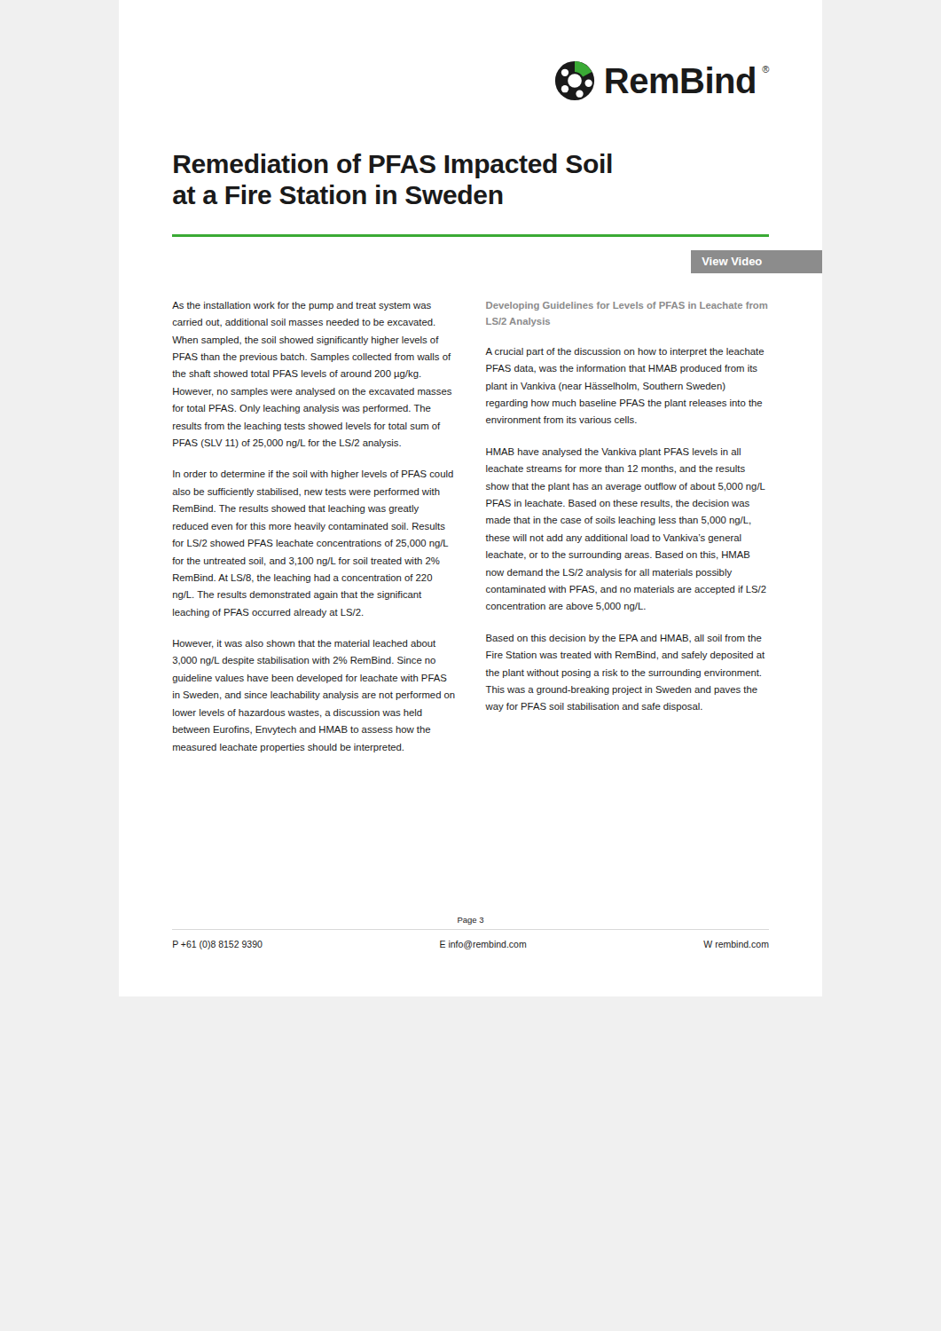RemBind®
Remediation of PFAS Impacted Soil
at a Fire Station in Sweden
View Video
As the installation work for the pump and treat system was carried out, additional soil masses needed to be excavated. When sampled, the soil showed significantly higher levels of PFAS than the previous batch. Samples collected from walls of the shaft showed total PFAS levels of around 200 µg/kg. However, no samples were analysed on the excavated masses for total PFAS. Only leaching analysis was performed. The results from the leaching tests showed levels for total sum of PFAS (SLV 11) of 25,000 ng/L for the LS/2 analysis.
In order to determine if the soil with higher levels of PFAS could also be sufficiently stabilised, new tests were performed with RemBind. The results showed that leaching was greatly reduced even for this more heavily contaminated soil. Results for LS/2 showed PFAS leachate concentrations of 25,000 ng/L for the untreated soil, and 3,100 ng/L for soil treated with 2% RemBind. At LS/8, the leaching had a concentration of 220 ng/L. The results demonstrated again that the significant leaching of PFAS occurred already at LS/2.
However, it was also shown that the material leached about 3,000 ng/L despite stabilisation with 2% RemBind. Since no guideline values have been developed for leachate with PFAS in Sweden, and since leachability analysis are not performed on lower levels of hazardous wastes, a discussion was held between Eurofins, Envytech and HMAB to assess how the measured leachate properties should be interpreted.
Developing Guidelines for Levels of PFAS in Leachate from LS/2 Analysis
A crucial part of the discussion on how to interpret the leachate PFAS data, was the information that HMAB produced from its plant in Vankiva (near Hässelholm, Southern Sweden) regarding how much baseline PFAS the plant releases into the environment from its various cells.
HMAB have analysed the Vankiva plant PFAS levels in all leachate streams for more than 12 months, and the results show that the plant has an average outflow of about 5,000 ng/L PFAS in leachate. Based on these results, the decision was made that in the case of soils leaching less than 5,000 ng/L, these will not add any additional load to Vankiva’s general leachate, or to the surrounding areas. Based on this, HMAB now demand the LS/2 analysis for all materials possibly contaminated with PFAS, and no materials are accepted if LS/2 concentration are above 5,000 ng/L.
Based on this decision by the EPA and HMAB, all soil from the Fire Station was treated with RemBind, and safely deposited at the plant without posing a risk to the surrounding environment. This was a ground-breaking project in Sweden and paves the way for PFAS soil stabilisation and safe disposal.
Page 3
P +61 (0)8 8152 9390 E info@rembind.com W rembind.com